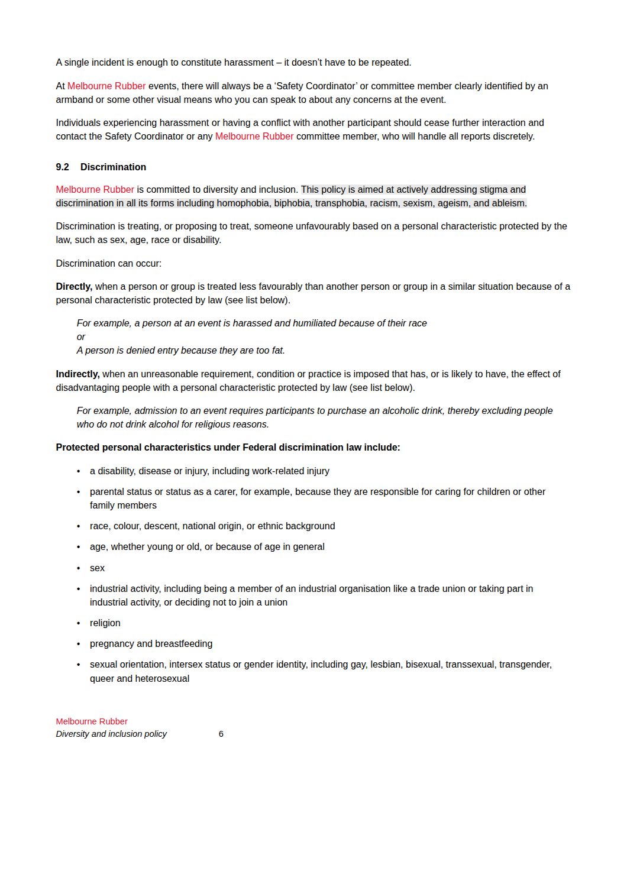A single incident is enough to constitute harassment – it doesn’t have to be repeated.
At Melbourne Rubber events, there will always be a ‘Safety Coordinator’ or committee member clearly identified by an armband or some other visual means who you can speak to about any concerns at the event.
Individuals experiencing harassment or having a conflict with another participant should cease further interaction and contact the Safety Coordinator or any Melbourne Rubber committee member, who will handle all reports discretely.
9.2 Discrimination
Melbourne Rubber is committed to diversity and inclusion. This policy is aimed at actively addressing stigma and discrimination in all its forms including homophobia, biphobia, transphobia, racism, sexism, ageism, and ableism.
Discrimination is treating, or proposing to treat, someone unfavourably based on a personal characteristic protected by the law, such as sex, age, race or disability.
Discrimination can occur:
Directly, when a person or group is treated less favourably than another person or group in a similar situation because of a personal characteristic protected by law (see list below).
For example, a person at an event is harassed and humiliated because of their race
or
A person is denied entry because they are too fat.
Indirectly, when an unreasonable requirement, condition or practice is imposed that has, or is likely to have, the effect of disadvantaging people with a personal characteristic protected by law (see list below).
For example, admission to an event requires participants to purchase an alcoholic drink, thereby excluding people who do not drink alcohol for religious reasons.
Protected personal characteristics under Federal discrimination law include:
a disability, disease or injury, including work-related injury
parental status or status as a carer, for example, because they are responsible for caring for children or other family members
race, colour, descent, national origin, or ethnic background
age, whether young or old, or because of age in general
sex
industrial activity, including being a member of an industrial organisation like a trade union or taking part in industrial activity, or deciding not to join a union
religion
pregnancy and breastfeeding
sexual orientation, intersex status or gender identity, including gay, lesbian, bisexual, transsexual, transgender, queer and heterosexual
Melbourne Rubber
Diversity and inclusion policy6